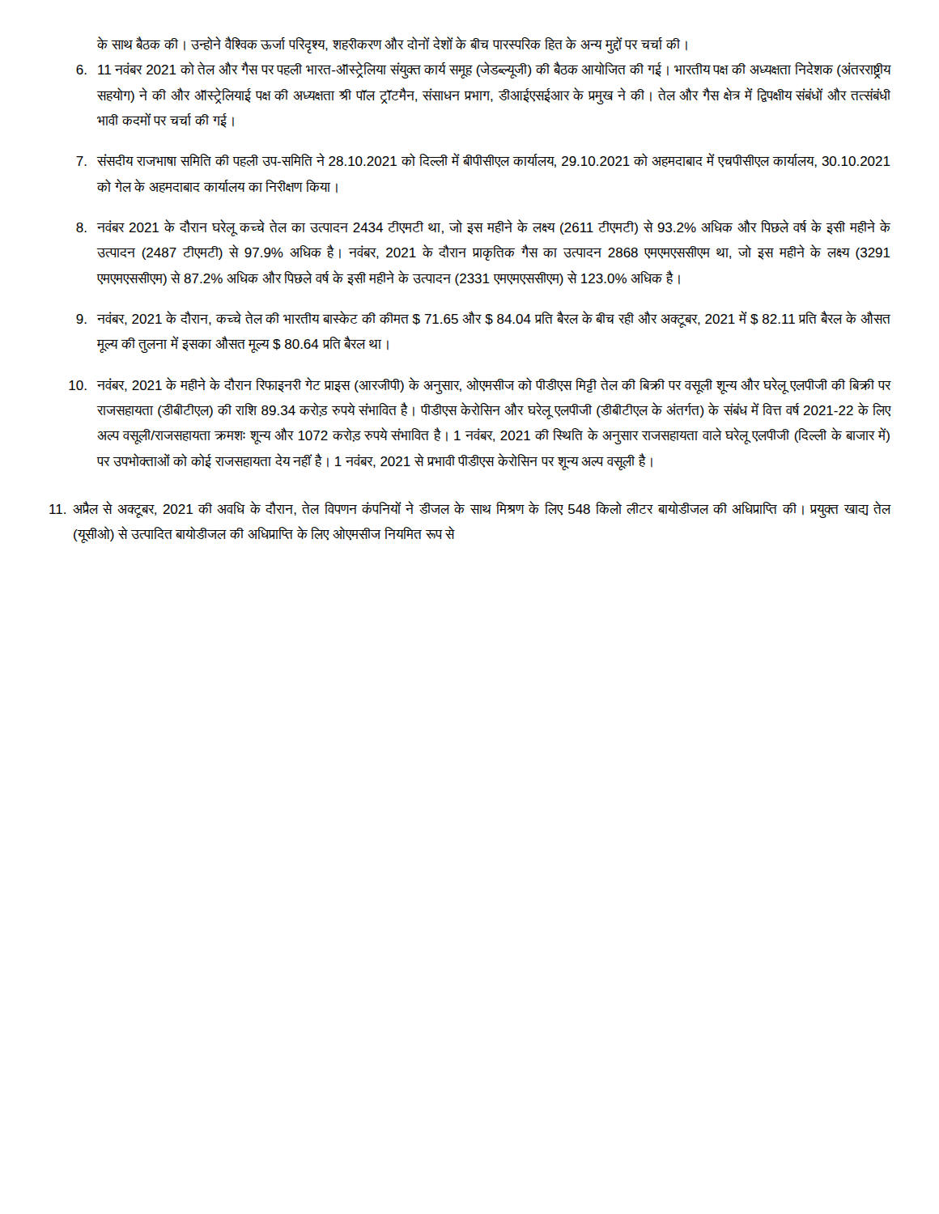के साथ बैठक की। उन्होने वैश्विक ऊर्जा परिदृश्य, शहरीकरण और दोनों देशों के बीच पारस्परिक हित के अन्य मुद्दों पर चर्चा की।
6. 11 नवंबर 2021 को तेल और गैस पर पहली भारत-ऑस्ट्रेलिया संयुक्त कार्य समूह (जेडब्ल्यूजी) की बैठक आयोजित की गई। भारतीय पक्ष की अध्यक्षता निदेशक (अंतरराष्ट्रीय सहयोग) ने की और ऑस्ट्रेलियाई पक्ष की अध्यक्षता श्री पॉल ट्रॉटमैन, संसाधन प्रभाग, डीआईएसईआर के प्रमुख ने की। तेल और गैस क्षेत्र में द्विपक्षीय संबंधों और तत्संबंधी भावी कदमों पर चर्चा की गई।
7. संसदीय राजभाषा समिति की पहली उप-समिति ने 28.10.2021 को दिल्ली में बीपीसीएल कार्यालय, 29.10.2021 को अहमदाबाद में एचपीसीएल कार्यालय, 30.10.2021 को गेल के अहमदाबाद कार्यालय का निरीक्षण किया।
8. नवंबर 2021 के दौरान घरेलू कच्चे तेल का उत्पादन 2434 टीएमटी था, जो इस महीने के लक्ष्य (2611 टीएमटी) से 93.2% अधिक और पिछले वर्ष के इसी महीने के उत्पादन (2487 टीएमटी) से 97.9% अधिक है। नवंबर, 2021 के दौरान प्राकृतिक गैस का उत्पादन 2868 एमएमएससीएम था, जो इस महीने के लक्ष्य (3291 एमएमएससीएम) से 87.2% अधिक और पिछले वर्ष के इसी महीने के उत्पादन (2331 एमएमएससीएम) से 123.0% अधिक है।
9. नवंबर, 2021 के दौरान, कच्चे तेल की भारतीय बास्केट की कीमत $ 71.65 और $ 84.04 प्रति बैरल के बीच रही और अक्टूबर, 2021 में $ 82.11 प्रति बैरल के औसत मूल्य की तुलना में इसका औसत मूल्य $ 80.64 प्रति बैरल था।
10. नवंबर, 2021 के महीने के दौरान रिफाइनरी गेट प्राइस (आरजीपी) के अनुसार, ओएमसीज को पीडीएस मिट्टी तेल की बिक्री पर वसूली शून्य और घरेलू एलपीजी की बिक्री पर राजसहायता (डीबीटीएल) की राशि 89.34 करोड़ रुपये संभावित है। पीडीएस केरोसिन और घरेलू एलपीजी (डीबीटीएल के अंतर्गत) के संबंध में वित्त वर्ष 2021-22 के लिए अल्प वसूली/राजसहायता क्रमशः शून्य और 1072 करोड़ रुपये संभावित है। 1 नवंबर, 2021 की स्थिति के अनुसार राजसहायता वाले घरेलू एलपीजी (दिल्ली के बाजार में) पर उपभोक्ताओं को कोई राजसहायता देय नहीं है। 1 नवंबर, 2021 से प्रभावी पीडीएस केरोसिन पर शून्य अल्प वसूली है।
11. अप्रैल से अक्टूबर, 2021 की अवधि के दौरान, तेल विपणन कंपनियों ने डीजल के साथ मिश्रण के लिए 548 किलो लीटर बायोडीजल की अधिप्राप्ति की। प्रयुक्त खाद्य तेल (यूसीओ) से उत्पादित बायोडीजल की अधिप्राप्ति के लिए ओएमसीज नियमित रूप से